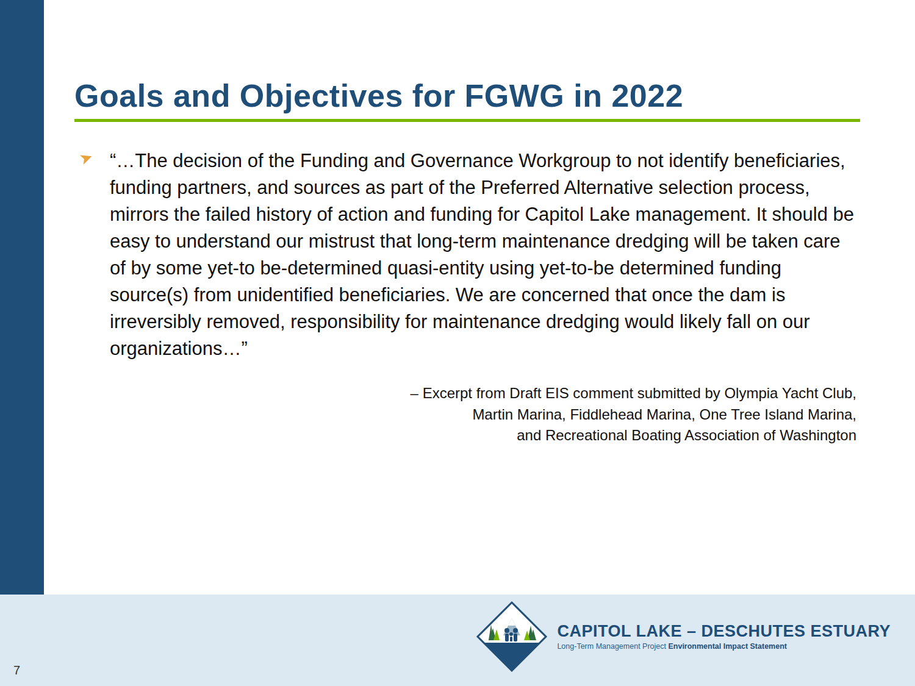Goals and Objectives for FGWG in 2022
“…The decision of the Funding and Governance Workgroup to not identify beneficiaries, funding partners, and sources as part of the Preferred Alternative selection process, mirrors the failed history of action and funding for Capitol Lake management. It should be easy to understand our mistrust that long-term maintenance dredging will be taken care of by some yet-to be-determined quasi-entity using yet-to-be determined funding source(s) from unidentified beneficiaries. We are concerned that once the dam is irreversibly removed, responsibility for maintenance dredging would likely fall on our organizations…”
– Excerpt from Draft EIS comment submitted by Olympia Yacht Club,
Martin Marina, Fiddlehead Marina, One Tree Island Marina,
and Recreational Boating Association of Washington
7
CAPITOL LAKE – DESCHUTES ESTUARY
Long-Term Management Project Environmental Impact Statement